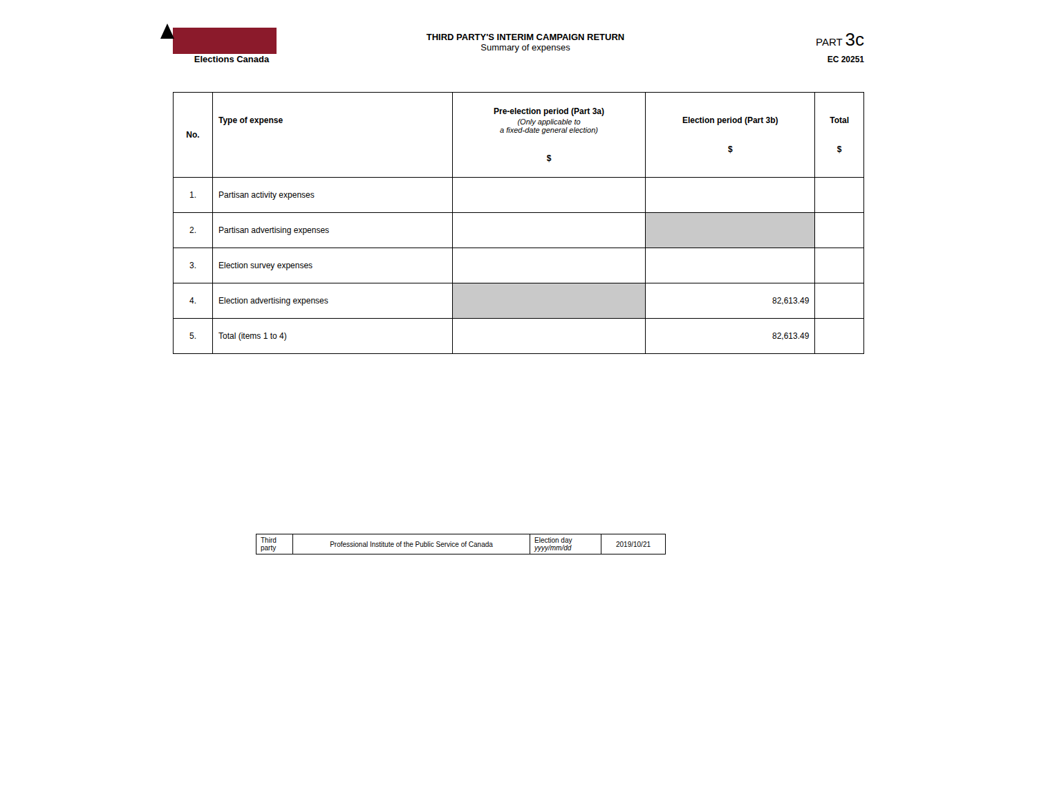Elections Canada
THIRD PARTY'S INTERIM CAMPAIGN RETURN
Summary of expenses
PART 3c
EC 20251
| No. | Type of expense $ | Pre-election period (Part 3a) (Only applicable to a fixed-date general election) $ | Election period (Part 3b) $ | Total $ |
| --- | --- | --- | --- | --- |
| 1. | Partisan activity expenses | | | |
| 2. | Partisan advertising expenses | | | |
| 3. | Election survey expenses | | | |
| 4. | Election advertising expenses | | 82,613.49 | |
| 5. | Total (items 1 to 4) | | 82,613.49 | |
| Third party | Professional Institute of the Public Service of Canada | Election day yyyy/mm/dd | 2019/10/21 |